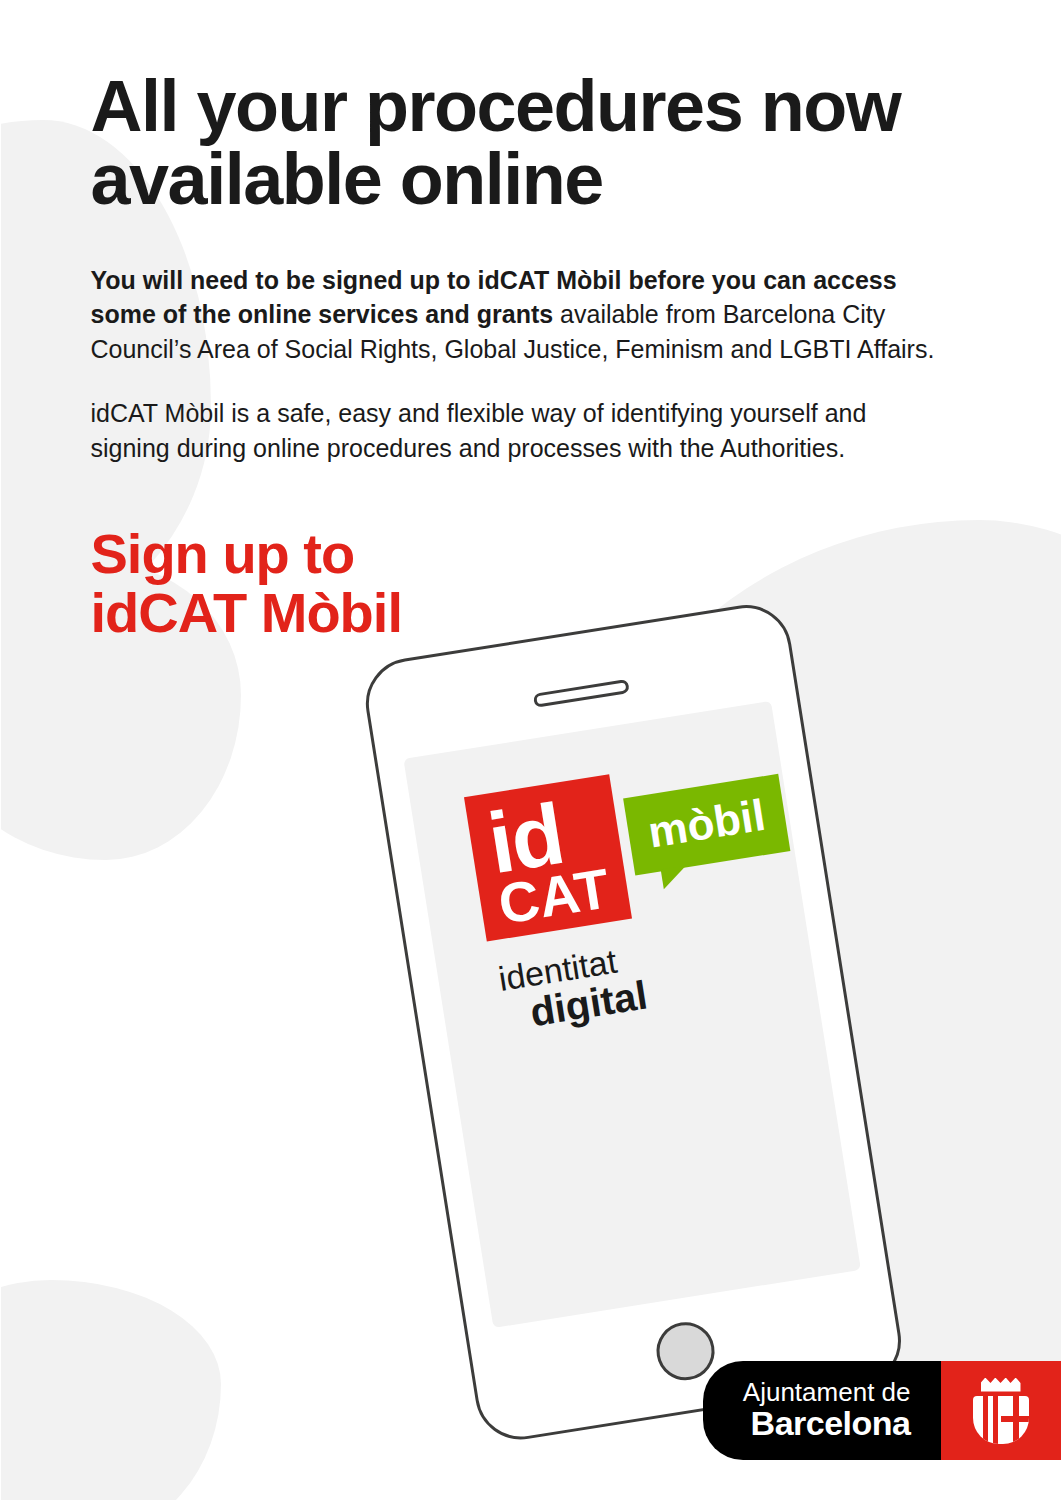All your procedures now available online
You will need to be signed up to idCAT Mòbil before you can access some of the online services and grants available from Barcelona City Council’s Area of Social Rights, Global Justice, Feminism and LGBTI Affairs.
idCAT Mòbil is a safe, easy and flexible way of identifying yourself and signing during online procedures and processes with the Authorities.
Sign up to
idCAT Mòbil
id CAT
mòbil
identitat digital
Ajuntament de Barcelona